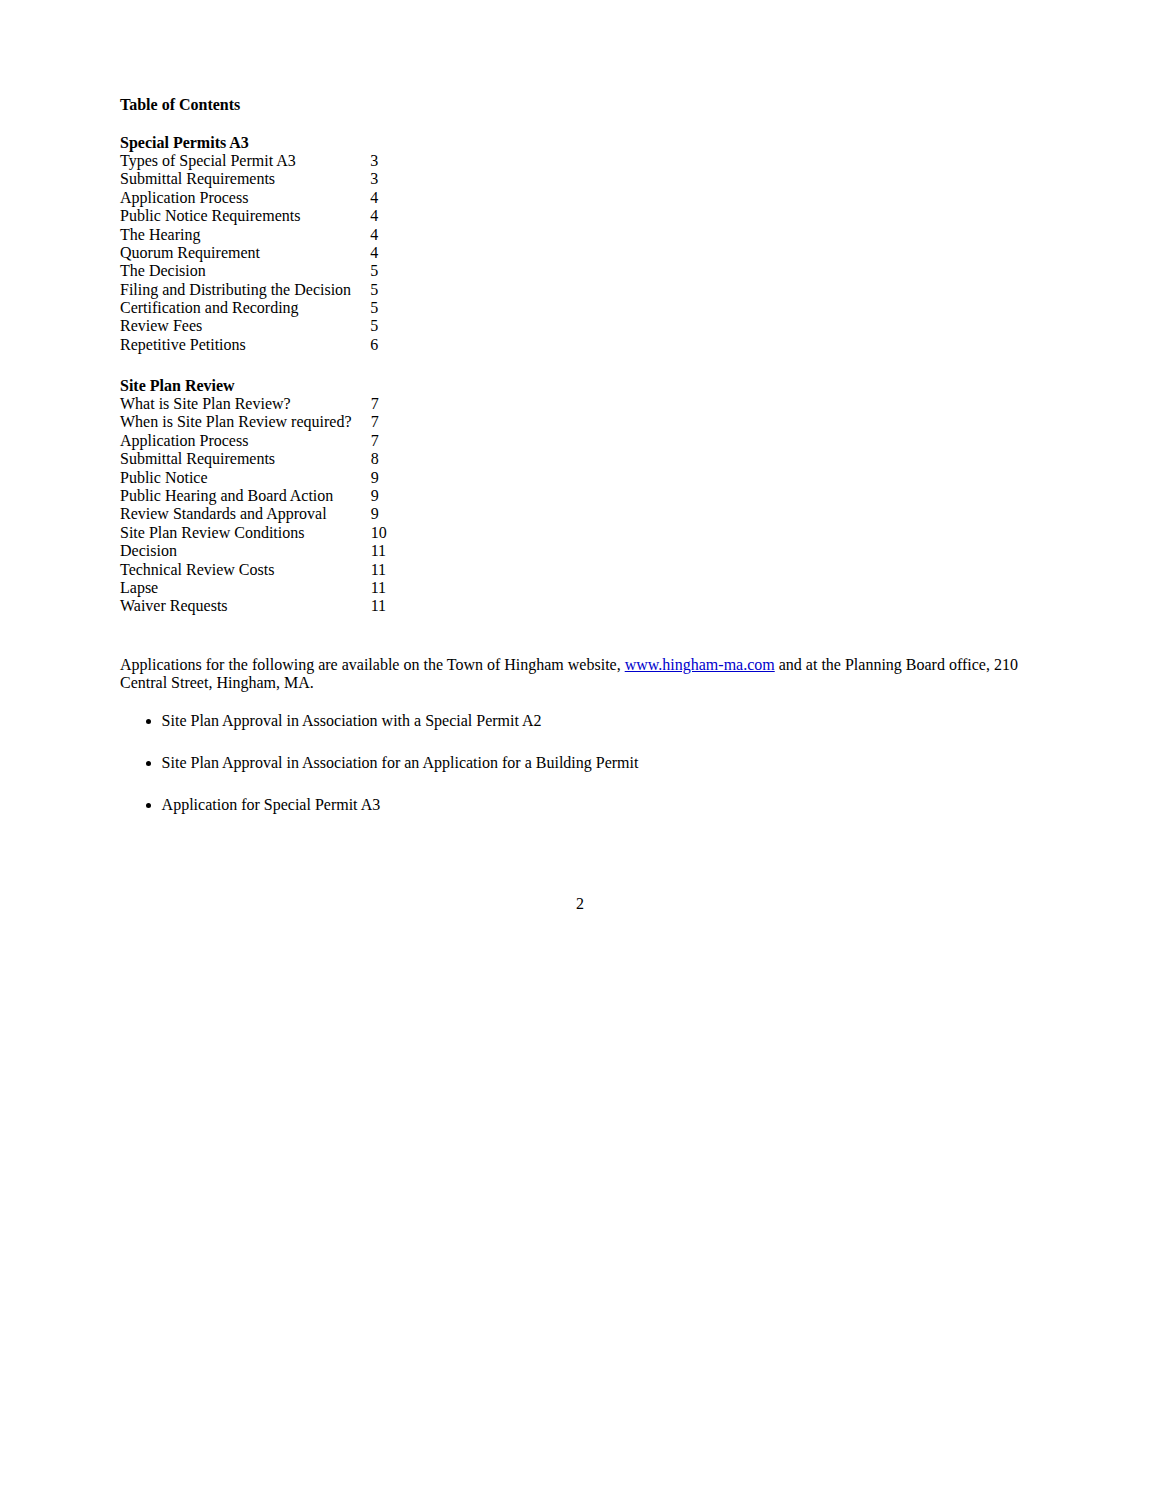Table of Contents
Special Permits A3
| Types of Special Permit A3 | 3 |
| Submittal Requirements | 3 |
| Application Process | 4 |
| Public Notice Requirements | 4 |
| The Hearing | 4 |
| Quorum Requirement | 4 |
| The Decision | 5 |
| Filing and Distributing the Decision | 5 |
| Certification and Recording | 5 |
| Review Fees | 5 |
| Repetitive Petitions | 6 |
Site Plan Review
| What is Site Plan Review? | 7 |
| When is Site Plan Review required? | 7 |
| Application Process | 7 |
| Submittal Requirements | 8 |
| Public Notice | 9 |
| Public Hearing and Board Action | 9 |
| Review Standards and Approval | 9 |
| Site Plan Review Conditions | 10 |
| Decision | 11 |
| Technical Review Costs | 11 |
| Lapse | 11 |
| Waiver Requests | 11 |
Applications for the following are available on the Town of Hingham website, www.hingham-ma.com and at the Planning Board office, 210 Central Street, Hingham, MA.
Site Plan Approval in Association with a Special Permit A2
Site Plan Approval in Association for an Application for a Building Permit
Application for Special Permit A3
2